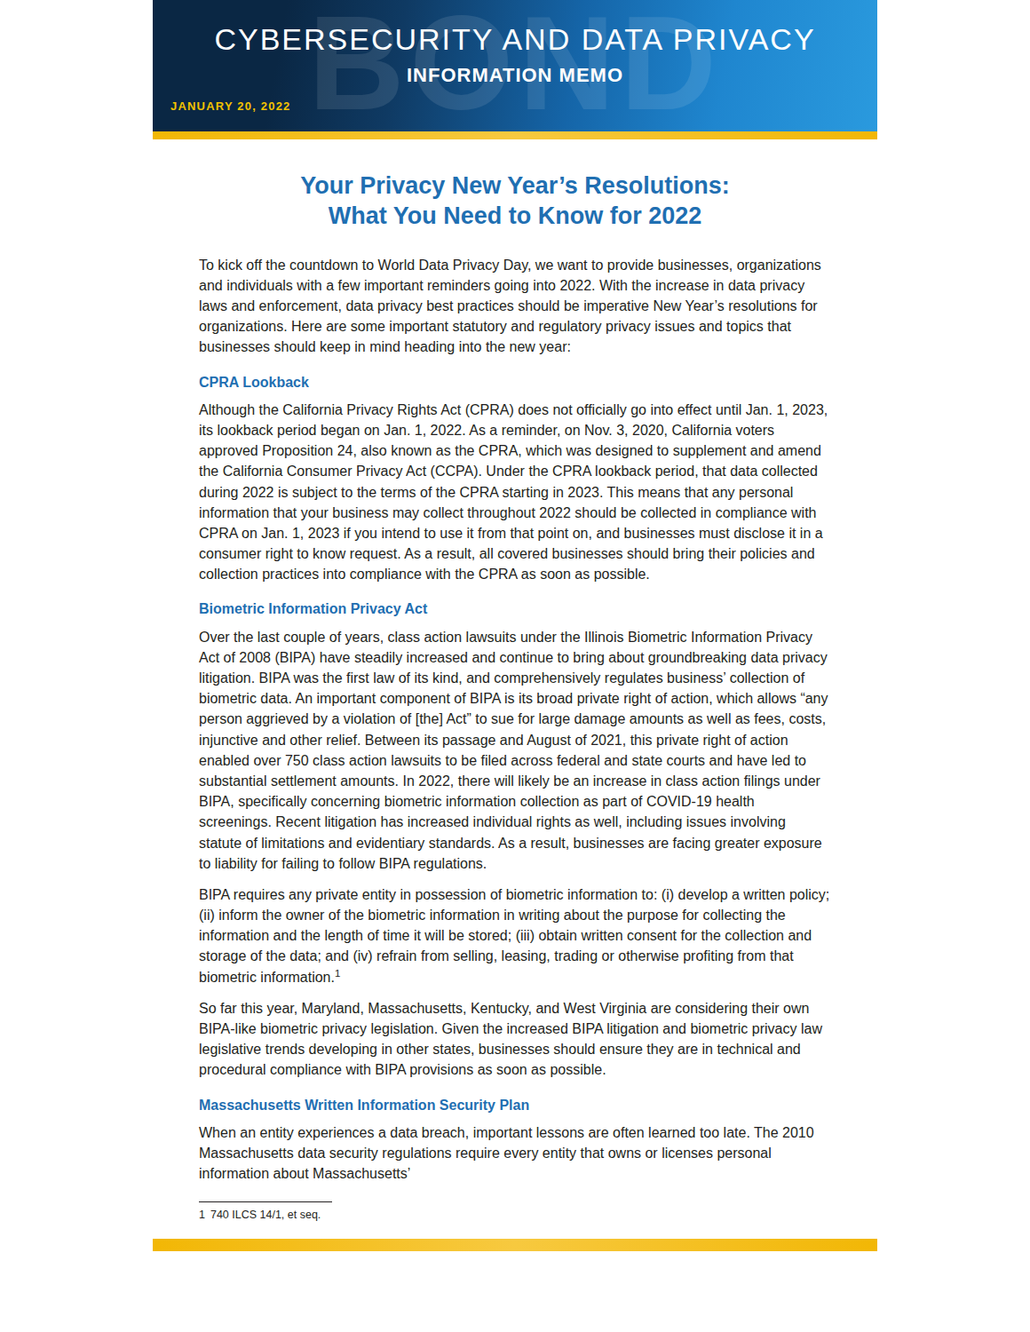BOND
CYBERSECURITY AND DATA PRIVACY
INFORMATION MEMO
JANUARY 20, 2022
Your Privacy New Year’s Resolutions:What You Need to Know for 2022
To kick off the countdown to World Data Privacy Day, we want to provide businesses, organizations and individuals with a few important reminders going into 2022. With the increase in data privacy laws and enforcement, data privacy best practices should be imperative New Year’s resolutions for organizations. Here are some important statutory and regulatory privacy issues and topics that businesses should keep in mind heading into the new year:
CPRA Lookback
Although the California Privacy Rights Act (CPRA) does not officially go into effect until Jan. 1, 2023, its lookback period began on Jan. 1, 2022. As a reminder, on Nov. 3, 2020, California voters approved Proposition 24, also known as the CPRA, which was designed to supplement and amend the California Consumer Privacy Act (CCPA). Under the CPRA lookback period, that data collected during 2022 is subject to the terms of the CPRA starting in 2023. This means that any personal information that your business may collect throughout 2022 should be collected in compliance with CPRA on Jan. 1, 2023 if you intend to use it from that point on, and businesses must disclose it in a consumer right to know request. As a result, all covered businesses should bring their policies and collection practices into compliance with the CPRA as soon as possible.
Biometric Information Privacy Act
Over the last couple of years, class action lawsuits under the Illinois Biometric Information Privacy Act of 2008 (BIPA) have steadily increased and continue to bring about groundbreaking data privacy litigation. BIPA was the first law of its kind, and comprehensively regulates business’ collection of biometric data. An important component of BIPA is its broad private right of action, which allows “any person aggrieved by a violation of [the] Act” to sue for large damage amounts as well as fees, costs, injunctive and other relief. Between its passage and August of 2021, this private right of action enabled over 750 class action lawsuits to be filed across federal and state courts and have led to substantial settlement amounts. In 2022, there will likely be an increase in class action filings under BIPA, specifically concerning biometric information collection as part of COVID-19 health screenings. Recent litigation has increased individual rights as well, including issues involving statute of limitations and evidentiary standards. As a result, businesses are facing greater exposure to liability for failing to follow BIPA regulations.
BIPA requires any private entity in possession of biometric information to: (i) develop a written policy; (ii) inform the owner of the biometric information in writing about the purpose for collecting the information and the length of time it will be stored; (iii) obtain written consent for the collection and storage of the data; and (iv) refrain from selling, leasing, trading or otherwise profiting from that biometric information.1
So far this year, Maryland, Massachusetts, Kentucky, and West Virginia are considering their own BIPA-like biometric privacy legislation. Given the increased BIPA litigation and biometric privacy law legislative trends developing in other states, businesses should ensure they are in technical and procedural compliance with BIPA provisions as soon as possible.
Massachusetts Written Information Security Plan
When an entity experiences a data breach, important lessons are often learned too late. The 2010 Massachusetts data security regulations require every entity that owns or licenses personal information about Massachusetts’
1740 ILCS 14/1, et seq.